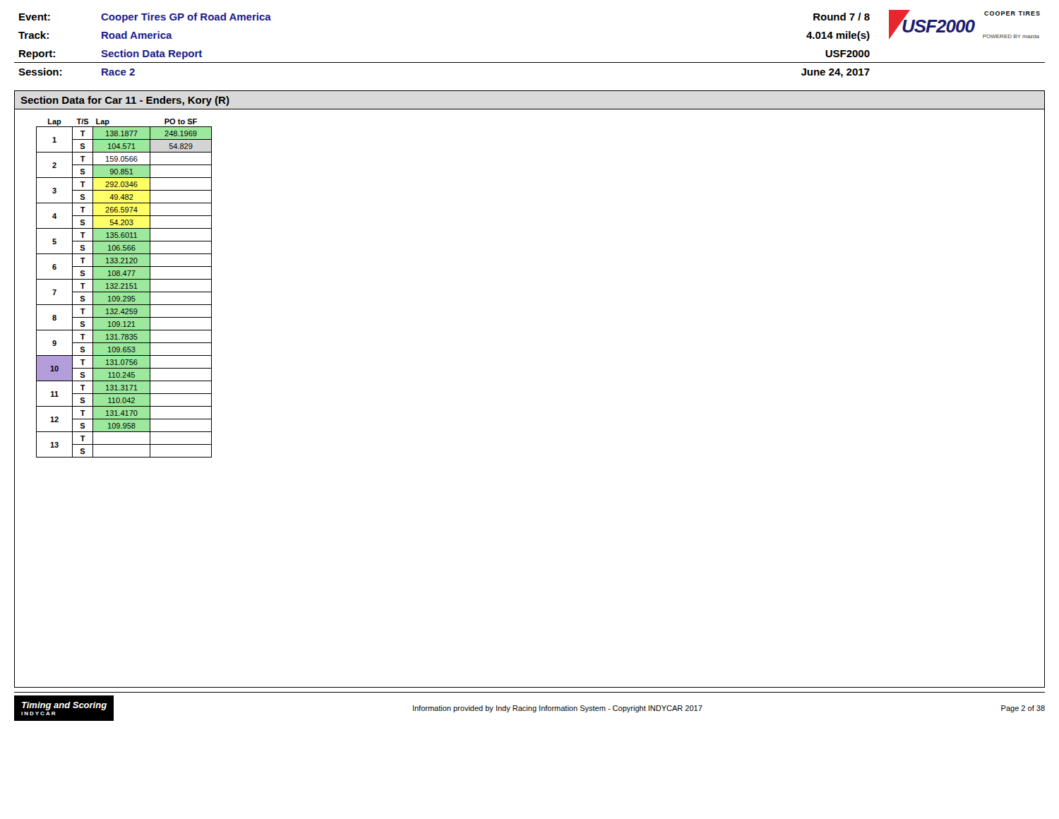| Event: | Cooper Tires GP of Road America | Round 7 / 8 | COOPER TIRES USF2000 POWERED BY mazda |
| Track: | Road America | 4.014 mile(s) |
| Report: | Section Data Report | USF2000 | |
| Session: | Race 2 | June 24, 2017 | |
Section Data for Car 11 - Enders, Kory (R)
| Lap | T/S | Lap | PO to SF |
| --- | --- | --- | --- |
| 1 | T | 138.1877 | 248.1969 |
| S | 104.571 | 54.829 |
| 2 | T | 159.0566 | |
| S | 90.851 | |
| 3 | T | 292.0346 | |
| S | 49.482 | |
| 4 | T | 266.5974 | |
| S | 54.203 | |
| 5 | T | 135.6011 | |
| S | 106.566 | |
| 6 | T | 133.2120 | |
| S | 108.477 | |
| 7 | T | 132.2151 | |
| S | 109.295 | |
| 8 | T | 132.4259 | |
| S | 109.121 | |
| 9 | T | 131.7835 | |
| S | 109.653 | |
| 10 | T | 131.0756 | |
| S | 110.245 | |
| 11 | T | 131.3171 | |
| S | 110.042 | |
| 12 | T | 131.4170 | |
| S | 109.958 | |
| 13 | T | | |
| S | | |
Timing and ScoringINDYCAR
Information provided by Indy Racing Information System - Copyright INDYCAR 2017
Page 2 of 38